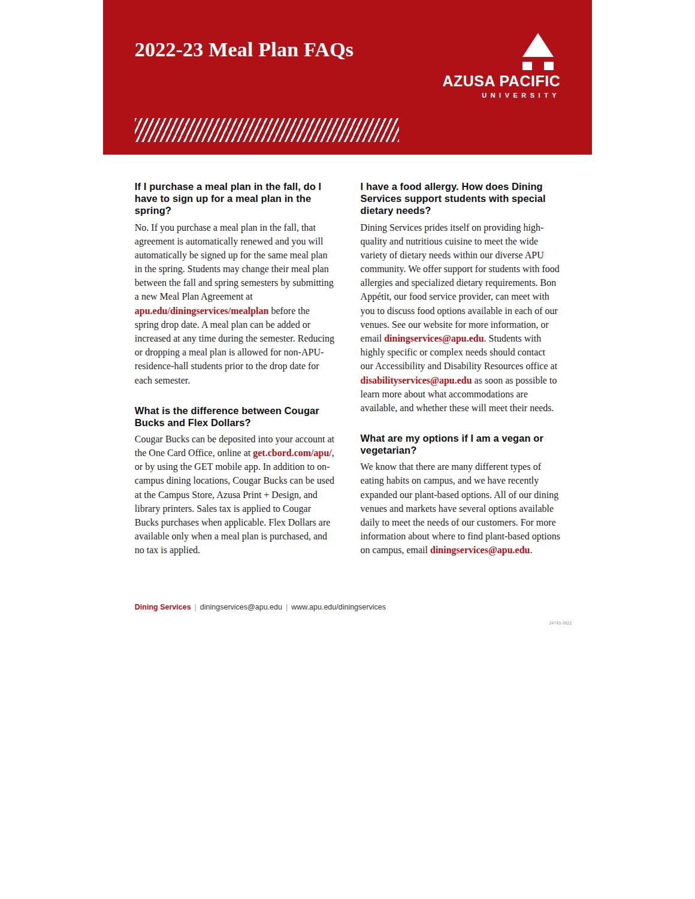2022-23 Meal Plan FAQs
AZUSA PACIFIC
UNIVERSITY
If I purchase a meal plan in the fall, do I have to sign up for a meal plan in the spring?
No. If you purchase a meal plan in the fall, that agreement is automatically renewed and you will automatically be signed up for the same meal plan in the spring. Students may change their meal plan between the fall and spring semesters by submitting a new Meal Plan Agreement at apu.edu/diningservices/mealplan before the spring drop date. A meal plan can be added or increased at any time during the semester. Reducing or dropping a meal plan is allowed for non-APU-residence-hall students prior to the drop date for each semester.
What is the difference between Cougar Bucks and Flex Dollars?
Cougar Bucks can be deposited into your account at the One Card Office, online at get.cbord.com/apu/, or by using the GET mobile app. In addition to on-campus dining locations, Cougar Bucks can be used at the Campus Store, Azusa Print + Design, and library printers. Sales tax is applied to Cougar Bucks purchases when applicable. Flex Dollars are available only when a meal plan is purchased, and no tax is applied.
I have a food allergy. How does Dining Services support students with special dietary needs?
Dining Services prides itself on providing high-quality and nutritious cuisine to meet the wide variety of dietary needs within our diverse APU community. We offer support for students with food allergies and specialized dietary requirements. Bon Appétit, our food service provider, can meet with you to discuss food options available in each of our venues. See our website for more information, or email diningservices@apu.edu. Students with highly specific or complex needs should contact our Accessibility and Disability Resources office at disabilityservices@apu.edu as soon as possible to learn more about what accommodations are available, and whether these will meet their needs.
What are my options if I am a vegan or vegetarian?
We know that there are many different types of eating habits on campus, and we have recently expanded our plant-based options. All of our dining venues and markets have several options available daily to meet the needs of our customers. For more information about where to find plant-based options on campus, email diningservices@apu.edu.
Dining Services|diningservices@apu.edu|www.apu.edu/diningservices
24743-0622